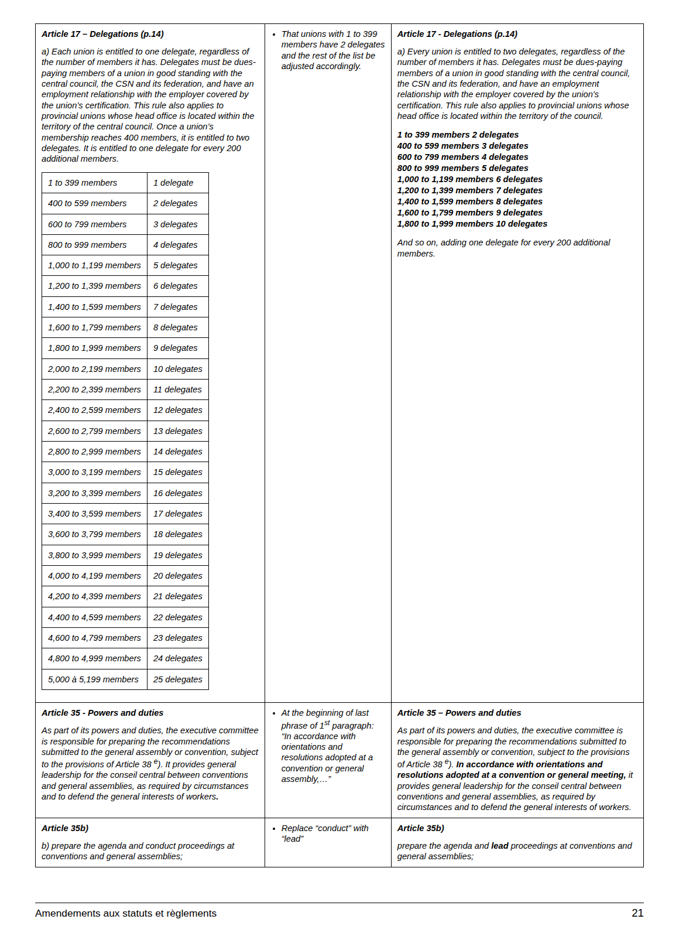| Article 17 – Delegations (p.14) a) Each union is entitled to one delegate, regardless of the number of members it has. Delegates must be dues- paying members of a union in good standing with the central council, the CSN and its federation, and have an employment relationship with the employer covered by the union’s certification. This rule also applies to provincial unions whose head office is located within the territory of the central council. Once a union’s membership reaches 400 members, it is entitled to two delegates. It is entitled to one delegate for every 200 additional members. / 1 to 399 members / 1 delegate / / 400 to 599 members / 2 delegates / / 600 to 799 members / 3 delegates / / 800 to 999 members / 4 delegates / / 1,000 to 1,199 members / 5 delegates / / 1,200 to 1,399 members / 6 delegates / / 1,400 to 1,599 members / 7 delegates / / 1,600 to 1,799 members / 8 delegates / / 1,800 to 1,999 members / 9 delegates / / 2,000 to 2,199 members / 10 delegates / / 2,200 to 2,399 members / 11 delegates / / 2,400 to 2,599 members / 12 delegates / / 2,600 to 2,799 members / 13 delegates / / 2,800 to 2,999 members / 14 delegates / / 3,000 to 3,199 members / 15 delegates / / 3,200 to 3,399 members / 16 delegates / / 3,400 to 3,599 members / 17 delegates / / 3,600 to 3,799 members / 18 delegates / / 3,800 to 3,999 members / 19 delegates / / 4,000 to 4,199 members / 20 delegates / / 4,200 to 4,399 members / 21 delegates / / 4,400 to 4,599 members / 22 delegates / / 4,600 to 4,799 members / 23 delegates / / 4,800 to 4,999 members / 24 delegates / / 5,000 à 5,199 members / 25 delegates / | That unions with 1 to 399 members have 2 delegates and the rest of the list be adjusted accordingly. | Article 17 - Delegations (p.14) a) Every union is entitled to two delegates, regardless of the number of members it has. Delegates must be dues-paying members of a union in good standing with the central council, the CSN and its federation, and have an employment relationship with the employer covered by the union’s certification. This rule also applies to provincial unions whose head office is located within the territory of the council. 1 to 399 members 2 delegates 400 to 599 members 3 delegates 600 to 799 members 4 delegates 800 to 999 members 5 delegates 1,000 to 1,199 members 6 delegates 1,200 to 1,399 members 7 delegates 1,400 to 1,599 members 8 delegates 1,600 to 1,799 members 9 delegates 1,800 to 1,999 members 10 delegates And so on, adding one delegate for every 200 additional members. |
| Article 35 - Powers and duties As part of its powers and duties, the executive committee is responsible for preparing the recommendations submitted to the general assembly or convention, subject to the provisions of Article 38 e ). It provides general leadership for the conseil central between conventions and general assemblies, as required by circumstances and to defend the general interests of workers . | At the beginning of last phrase of 1 st paragraph: “In accordance with orientations and resolutions adopted at a convention or general assembly,…” | Article 35 – Powers and duties As part of its powers and duties, the executive committee is responsible for preparing the recommendations submitted to the general assembly or convention, subject to the provisions of Article 38 e ). In accordance with orientations and resolutions adopted at a convention or general meeting, it provides general leadership for the conseil central between conventions and general assemblies, as required by circumstances and to defend the general interests of workers. |
| Article 35b) b) prepare the agenda and conduct proceedings at conventions and general assemblies; | Replace “conduct” with “lead” | Article 35b) prepare the agenda and lead proceedings at conventions and general assemblies; |
Amendements aux statuts et règlements 21